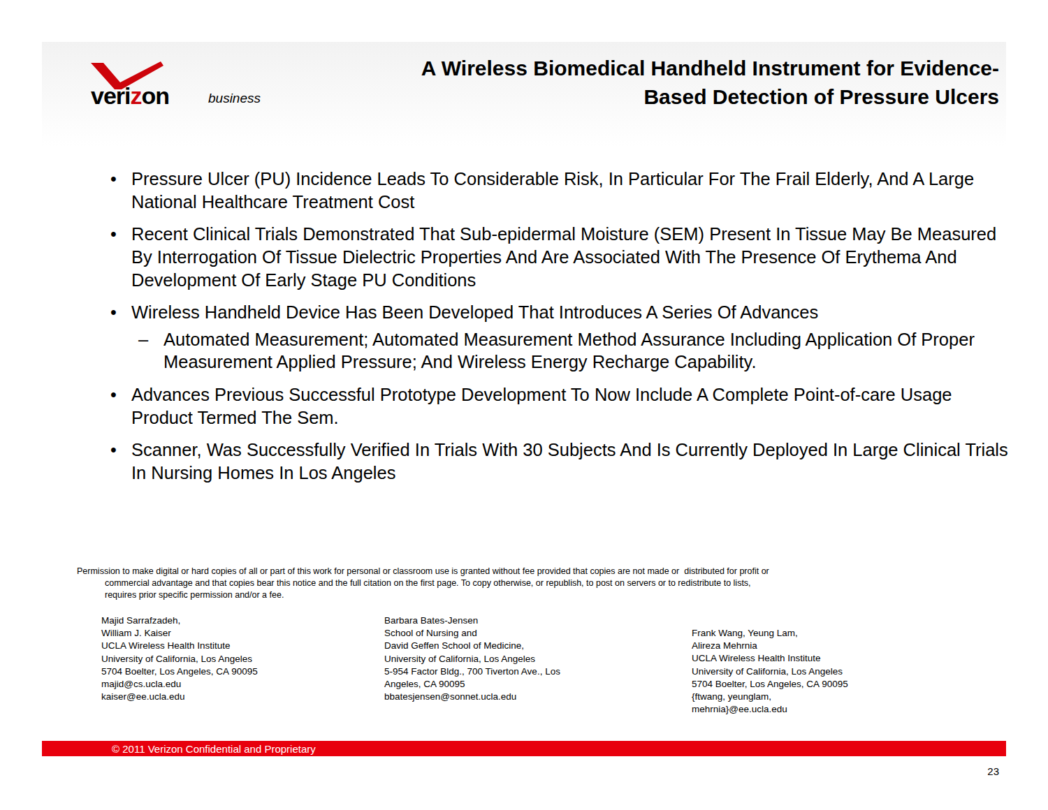verizon
business
A Wireless Biomedical Handheld Instrument for Evidence-
Based Detection of Pressure Ulcers
Pressure Ulcer (PU) Incidence Leads To Considerable Risk, In Particular For The Frail Elderly, And A Large National Healthcare Treatment Cost
Recent Clinical Trials Demonstrated That Sub-epidermal Moisture (SEM) Present In Tissue May Be Measured By Interrogation Of Tissue Dielectric Properties And Are Associated With The Presence Of Erythema And Development Of Early Stage PU Conditions
Wireless Handheld Device Has Been Developed That Introduces A Series Of Advances
Automated Measurement; Automated Measurement Method Assurance Including Application Of Proper Measurement Applied Pressure; And Wireless Energy Recharge Capability.
Advances Previous Successful Prototype Development To Now Include A Complete Point-of-care Usage Product Termed The Sem.
Scanner, Was Successfully Verified In Trials With 30 Subjects And Is Currently Deployed In Large Clinical Trials In Nursing Homes In Los Angeles
Permission to make digital or hard copies of all or part of this work for personal or classroom use is granted without fee provided that copies are not made or distributed for profit or commercial advantage and that copies bear this notice and the full citation on the first page. To copy otherwise, or republish, to post on servers or to redistribute to lists, requires prior specific permission and/or a fee.
Majid Sarrafzadeh,
William J. Kaiser
UCLA Wireless Health Institute
University of California, Los Angeles
5704 Boelter, Los Angeles, CA 90095
majid@cs.ucla.edu
kaiser@ee.ucla.edu
Barbara Bates-Jensen
School of Nursing and
David Geffen School of Medicine,
University of California, Los Angeles
5-954 Factor Bldg., 700 Tiverton Ave., Los Angeles, CA 90095
bbatesjensen@sonnet.ucla.edu
Frank Wang, Yeung Lam,
Alireza Mehrnia
UCLA Wireless Health Institute
University of California, Los Angeles
5704 Boelter, Los Angeles, CA 90095
{ftwang, yeunglam,
mehrnia}@ee.ucla.edu
© 2011 Verizon Confidential and Proprietary
23